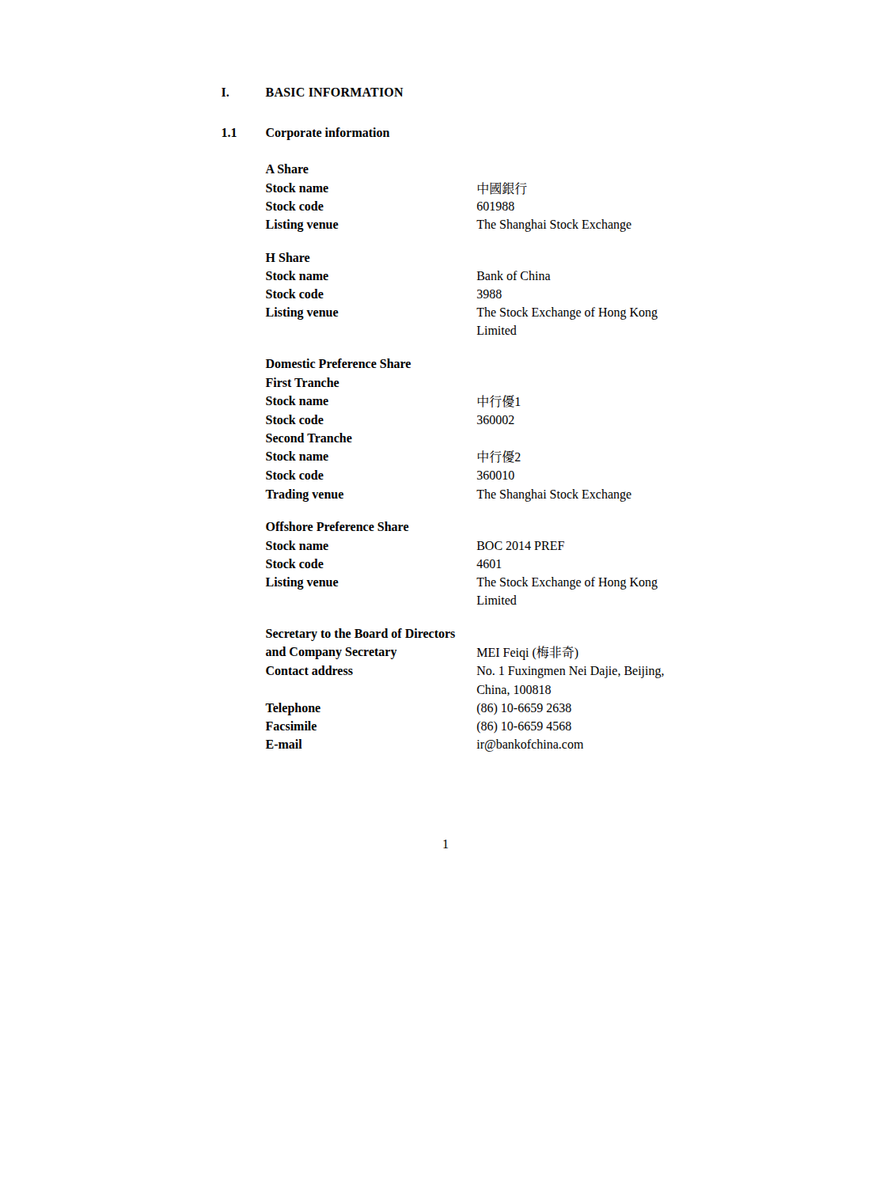I.
BASIC INFORMATION
1.1 Corporate information
| A Share |
| Stock name | 中國銀行 |
| Stock code | 601988 |
| Listing venue | The Shanghai Stock Exchange |
| H Share |
| Stock name | Bank of China |
| Stock code | 3988 |
| Listing venue | The Stock Exchange of Hong Kong Limited |
| Domestic Preference Share |
| First Tranche |
| Stock name | 中行優 1 |
| Stock code | 360002 |
| Second Tranche |
| Stock name | 中行優 2 |
| Stock code | 360010 |
| Trading venue | The Shanghai Stock Exchange |
| Offshore Preference Share |
| Stock name | BOC 2014 PREF |
| Stock code | 4601 |
| Listing venue | The Stock Exchange of Hong Kong Limited |
| Secretary to the Board of Directors |
| and Company Secretary | MEI Feiqi ( 梅非奇 ) |
| Contact address | No. 1 Fuxingmen Nei Dajie, Beijing, China, 100818 |
| Telephone | (86) 10-6659 2638 |
| Facsimile | (86) 10-6659 4568 |
| E-mail | ir@bankofchina.com |
1